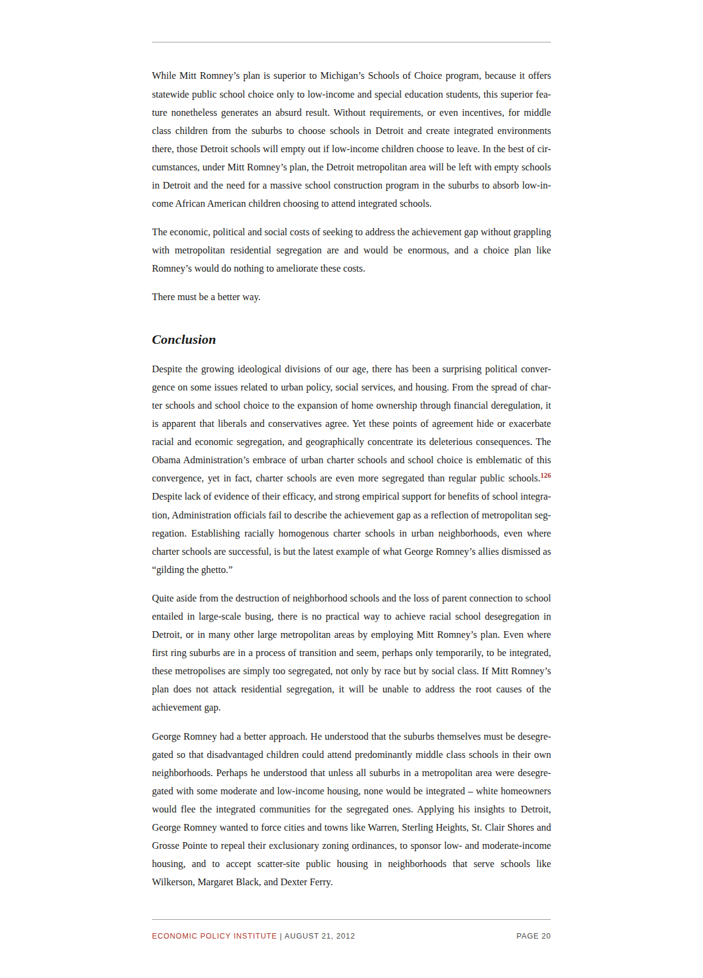While Mitt Romney’s plan is superior to Michigan’s Schools of Choice program, because it offers statewide public school choice only to low-income and special education students, this superior feature nonetheless generates an absurd result. Without requirements, or even incentives, for middle class children from the suburbs to choose schools in Detroit and create integrated environments there, those Detroit schools will empty out if low-income children choose to leave. In the best of circumstances, under Mitt Romney’s plan, the Detroit metropolitan area will be left with empty schools in Detroit and the need for a massive school construction program in the suburbs to absorb low-income African American children choosing to attend integrated schools.
The economic, political and social costs of seeking to address the achievement gap without grappling with metropolitan residential segregation are and would be enormous, and a choice plan like Romney’s would do nothing to ameliorate these costs.
There must be a better way.
Conclusion
Despite the growing ideological divisions of our age, there has been a surprising political convergence on some issues related to urban policy, social services, and housing. From the spread of charter schools and school choice to the expansion of home ownership through financial deregulation, it is apparent that liberals and conservatives agree. Yet these points of agreement hide or exacerbate racial and economic segregation, and geographically concentrate its deleterious consequences. The Obama Administration’s embrace of urban charter schools and school choice is emblematic of this convergence, yet in fact, charter schools are even more segregated than regular public schools.126 Despite lack of evidence of their efficacy, and strong empirical support for benefits of school integration, Administration officials fail to describe the achievement gap as a reflection of metropolitan segregation. Establishing racially homogenous charter schools in urban neighborhoods, even where charter schools are successful, is but the latest example of what George Romney’s allies dismissed as “gilding the ghetto.”
Quite aside from the destruction of neighborhood schools and the loss of parent connection to school entailed in large-scale busing, there is no practical way to achieve racial school desegregation in Detroit, or in many other large metropolitan areas by employing Mitt Romney’s plan. Even where first ring suburbs are in a process of transition and seem, perhaps only temporarily, to be integrated, these metropolises are simply too segregated, not only by race but by social class. If Mitt Romney’s plan does not attack residential segregation, it will be unable to address the root causes of the achievement gap.
George Romney had a better approach. He understood that the suburbs themselves must be desegregated so that disadvantaged children could attend predominantly middle class schools in their own neighborhoods. Perhaps he understood that unless all suburbs in a metropolitan area were desegregated with some moderate and low-income housing, none would be integrated – white homeowners would flee the integrated communities for the segregated ones. Applying his insights to Detroit, George Romney wanted to force cities and towns like Warren, Sterling Heights, St. Clair Shores and Grosse Pointe to repeal their exclusionary zoning ordinances, to sponsor low- and moderate-income housing, and to accept scatter-site public housing in neighborhoods that serve schools like Wilkerson, Margaret Black, and Dexter Ferry.
ECONOMIC POLICY INSTITUTE | AUGUST 21, 2012
PAGE 20